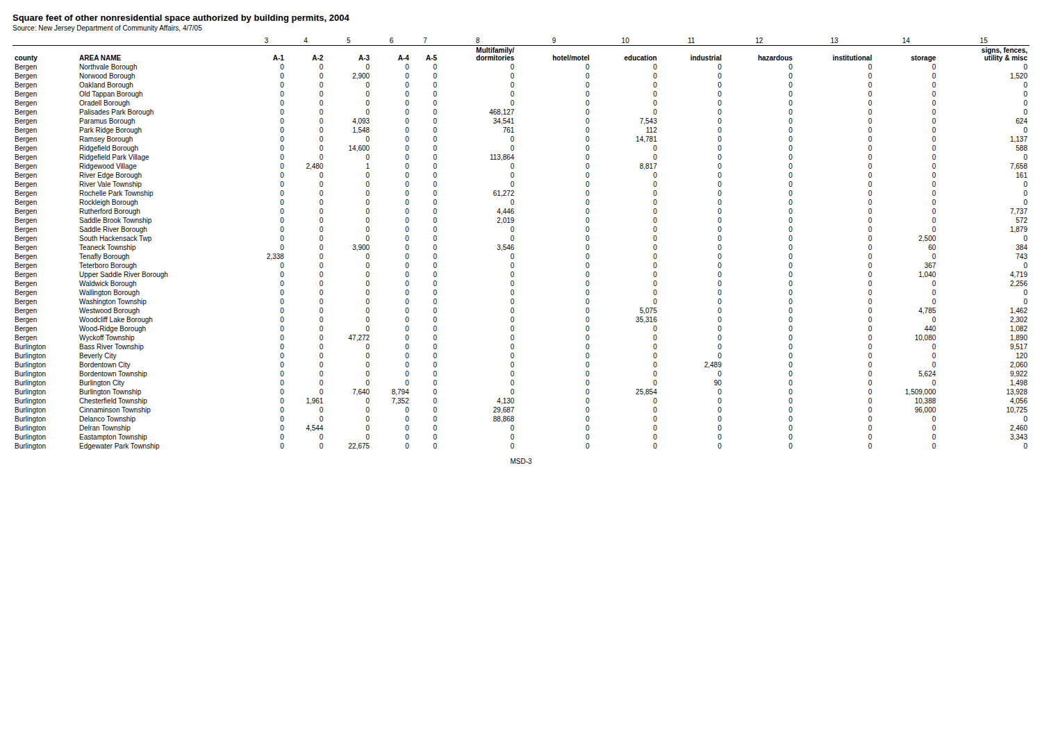Square feet of other nonresidential space authorized by building permits, 2004
Source: New Jersey Department of Community Affairs, 4/7/05
| | | 3 | 4 | 5 | 6 | 7 | 8 | 9 | 10 | 11 | 12 | 13 | 14 | 15 |
| --- | --- | --- | --- | --- | --- | --- | --- | --- | --- | --- | --- | --- | --- | --- |
| county | AREA NAME | A-1 | A-2 | A-3 | A-4 | A-5 | Multifamily/ dormitories | hotel/motel | education | industrial | hazardous | institutional | storage | signs, fences, utility & misc |
| Bergen | Northvale Borough | 0 | 0 | 0 | 0 | 0 | 0 | 0 | 0 | 0 | 0 | 0 | 0 | 0 |
| Bergen | Norwood Borough | 0 | 0 | 2,900 | 0 | 0 | 0 | 0 | 0 | 0 | 0 | 0 | 0 | 1,520 |
| Bergen | Oakland Borough | 0 | 0 | 0 | 0 | 0 | 0 | 0 | 0 | 0 | 0 | 0 | 0 | 0 |
| Bergen | Old Tappan Borough | 0 | 0 | 0 | 0 | 0 | 0 | 0 | 0 | 0 | 0 | 0 | 0 | 0 |
| Bergen | Oradell Borough | 0 | 0 | 0 | 0 | 0 | 0 | 0 | 0 | 0 | 0 | 0 | 0 | 0 |
| Bergen | Palisades Park Borough | 0 | 0 | 0 | 0 | 0 | 468,127 | 0 | 0 | 0 | 0 | 0 | 0 | 0 |
| Bergen | Paramus Borough | 0 | 0 | 4,093 | 0 | 0 | 34,541 | 0 | 7,543 | 0 | 0 | 0 | 0 | 624 |
| Bergen | Park Ridge Borough | 0 | 0 | 1,548 | 0 | 0 | 761 | 0 | 112 | 0 | 0 | 0 | 0 | 0 |
| Bergen | Ramsey Borough | 0 | 0 | 0 | 0 | 0 | 0 | 0 | 14,781 | 0 | 0 | 0 | 0 | 1,137 |
| Bergen | Ridgefield Borough | 0 | 0 | 14,600 | 0 | 0 | 0 | 0 | 0 | 0 | 0 | 0 | 0 | 588 |
| Bergen | Ridgefield Park Village | 0 | 0 | 0 | 0 | 0 | 113,864 | 0 | 0 | 0 | 0 | 0 | 0 | 0 |
| Bergen | Ridgewood Village | 0 | 2,480 | 1 | 0 | 0 | 0 | 0 | 8,817 | 0 | 0 | 0 | 0 | 7,658 |
| Bergen | River Edge Borough | 0 | 0 | 0 | 0 | 0 | 0 | 0 | 0 | 0 | 0 | 0 | 0 | 161 |
| Bergen | River Vale Township | 0 | 0 | 0 | 0 | 0 | 0 | 0 | 0 | 0 | 0 | 0 | 0 | 0 |
| Bergen | Rochelle Park Township | 0 | 0 | 0 | 0 | 0 | 61,272 | 0 | 0 | 0 | 0 | 0 | 0 | 0 |
| Bergen | Rockleigh Borough | 0 | 0 | 0 | 0 | 0 | 0 | 0 | 0 | 0 | 0 | 0 | 0 | 0 |
| Bergen | Rutherford Borough | 0 | 0 | 0 | 0 | 0 | 4,446 | 0 | 0 | 0 | 0 | 0 | 0 | 7,737 |
| Bergen | Saddle Brook Township | 0 | 0 | 0 | 0 | 0 | 2,019 | 0 | 0 | 0 | 0 | 0 | 0 | 572 |
| Bergen | Saddle River Borough | 0 | 0 | 0 | 0 | 0 | 0 | 0 | 0 | 0 | 0 | 0 | 0 | 1,879 |
| Bergen | South Hackensack Twp | 0 | 0 | 0 | 0 | 0 | 0 | 0 | 0 | 0 | 0 | 0 | 2,500 | 0 |
| Bergen | Teaneck Township | 0 | 0 | 3,900 | 0 | 0 | 3,546 | 0 | 0 | 0 | 0 | 0 | 60 | 384 |
| Bergen | Tenafly Borough | 2,338 | 0 | 0 | 0 | 0 | 0 | 0 | 0 | 0 | 0 | 0 | 0 | 743 |
| Bergen | Teterboro Borough | 0 | 0 | 0 | 0 | 0 | 0 | 0 | 0 | 0 | 0 | 0 | 367 | 0 |
| Bergen | Upper Saddle River Borough | 0 | 0 | 0 | 0 | 0 | 0 | 0 | 0 | 0 | 0 | 0 | 1,040 | 4,719 |
| Bergen | Waldwick Borough | 0 | 0 | 0 | 0 | 0 | 0 | 0 | 0 | 0 | 0 | 0 | 0 | 2,256 |
| Bergen | Wallington Borough | 0 | 0 | 0 | 0 | 0 | 0 | 0 | 0 | 0 | 0 | 0 | 0 | 0 |
| Bergen | Washington Township | 0 | 0 | 0 | 0 | 0 | 0 | 0 | 0 | 0 | 0 | 0 | 0 | 0 |
| Bergen | Westwood Borough | 0 | 0 | 0 | 0 | 0 | 0 | 0 | 5,075 | 0 | 0 | 0 | 4,785 | 1,462 |
| Bergen | Woodcliff Lake Borough | 0 | 0 | 0 | 0 | 0 | 0 | 0 | 35,316 | 0 | 0 | 0 | 0 | 2,302 |
| Bergen | Wood-Ridge Borough | 0 | 0 | 0 | 0 | 0 | 0 | 0 | 0 | 0 | 0 | 0 | 440 | 1,082 |
| Bergen | Wyckoff Township | 0 | 0 | 47,272 | 0 | 0 | 0 | 0 | 0 | 0 | 0 | 0 | 10,080 | 1,890 |
| Burlington | Bass River Township | 0 | 0 | 0 | 0 | 0 | 0 | 0 | 0 | 0 | 0 | 0 | 0 | 9,517 |
| Burlington | Beverly City | 0 | 0 | 0 | 0 | 0 | 0 | 0 | 0 | 0 | 0 | 0 | 0 | 120 |
| Burlington | Bordentown City | 0 | 0 | 0 | 0 | 0 | 0 | 0 | 0 | 2,489 | 0 | 0 | 0 | 2,060 |
| Burlington | Bordentown Township | 0 | 0 | 0 | 0 | 0 | 0 | 0 | 0 | 0 | 0 | 0 | 5,624 | 9,922 |
| Burlington | Burlington City | 0 | 0 | 0 | 0 | 0 | 0 | 0 | 0 | 90 | 0 | 0 | 0 | 1,498 |
| Burlington | Burlington Township | 0 | 0 | 7,640 | 8,794 | 0 | 0 | 0 | 25,854 | 0 | 0 | 0 | 1,509,000 | 13,928 |
| Burlington | Chesterfield Township | 0 | 1,961 | 0 | 7,352 | 0 | 4,130 | 0 | 0 | 0 | 0 | 0 | 10,388 | 4,056 |
| Burlington | Cinnaminson Township | 0 | 0 | 0 | 0 | 0 | 29,687 | 0 | 0 | 0 | 0 | 0 | 96,000 | 10,725 |
| Burlington | Delanco Township | 0 | 0 | 0 | 0 | 0 | 88,868 | 0 | 0 | 0 | 0 | 0 | 0 | 0 |
| Burlington | Delran Township | 0 | 4,544 | 0 | 0 | 0 | 0 | 0 | 0 | 0 | 0 | 0 | 0 | 2,460 |
| Burlington | Eastampton Township | 0 | 0 | 0 | 0 | 0 | 0 | 0 | 0 | 0 | 0 | 0 | 0 | 3,343 |
| Burlington | Edgewater Park Township | 0 | 0 | 22,675 | 0 | 0 | 0 | 0 | 0 | 0 | 0 | 0 | 0 | 0 |
MSD-3